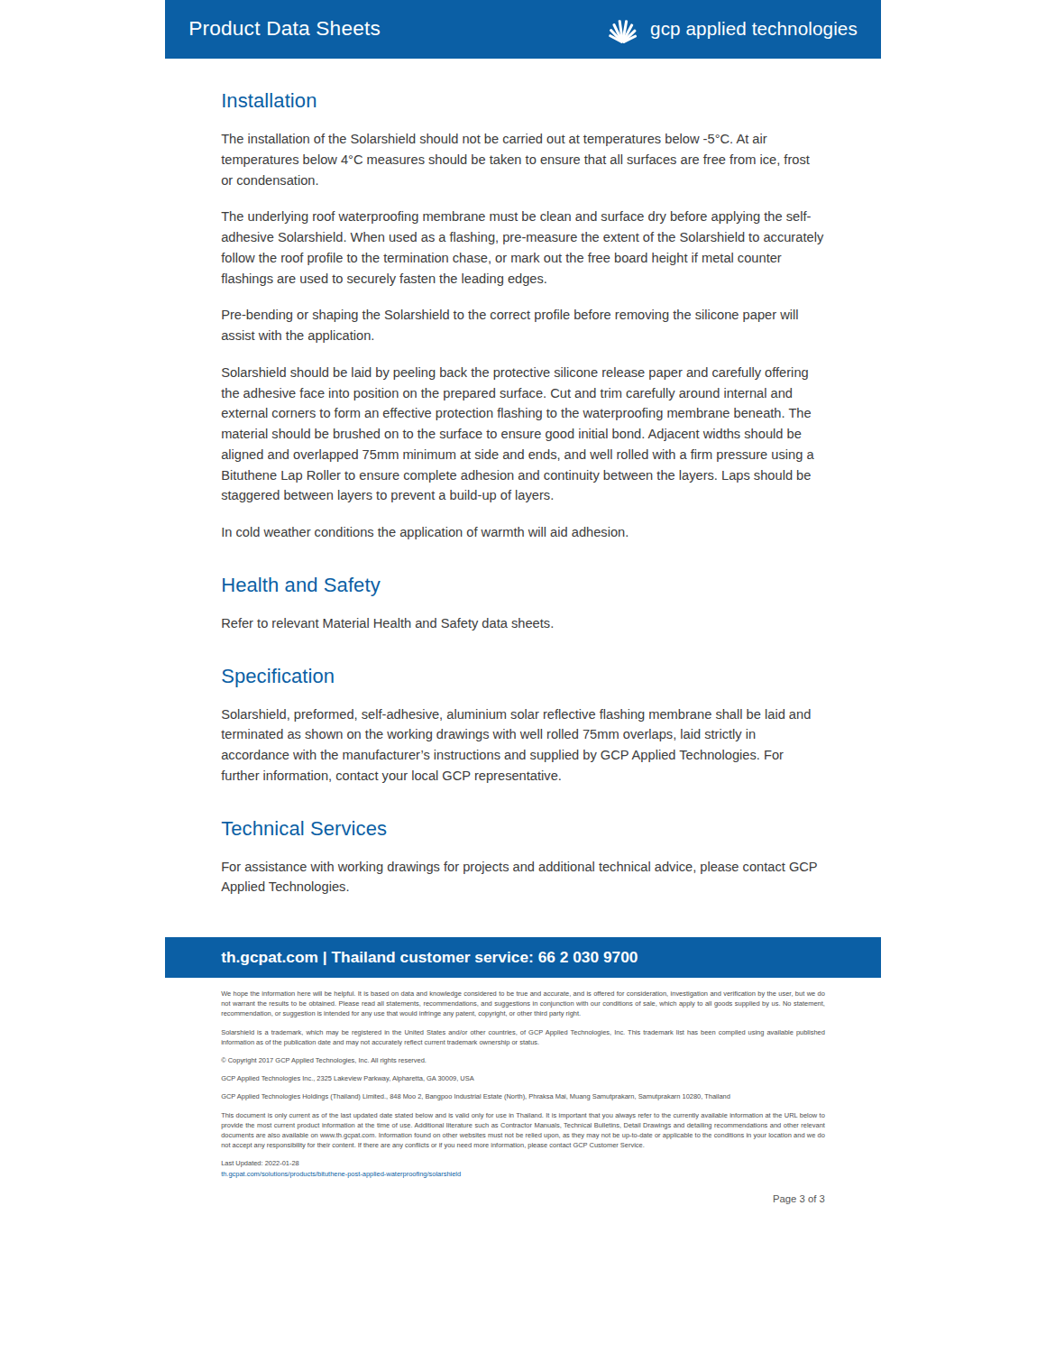Product Data Sheets
gcp applied technologies
Installation
The installation of the Solarshield should not be carried out at temperatures below -5°C. At air temperatures below 4°C measures should be taken to ensure that all surfaces are free from ice, frost or condensation.
The underlying roof waterproofing membrane must be clean and surface dry before applying the self-adhesive Solarshield. When used as a flashing, pre-measure the extent of the Solarshield to accurately follow the roof profile to the termination chase, or mark out the free board height if metal counter flashings are used to securely fasten the leading edges.
Pre-bending or shaping the Solarshield to the correct profile before removing the silicone paper will assist with the application.
Solarshield should be laid by peeling back the protective silicone release paper and carefully offering the adhesive face into position on the prepared surface. Cut and trim carefully around internal and external corners to form an effective protection flashing to the waterproofing membrane beneath. The material should be brushed on to the surface to ensure good initial bond. Adjacent widths should be aligned and overlapped 75mm minimum at side and ends, and well rolled with a firm pressure using a Bituthene Lap Roller to ensure complete adhesion and continuity between the layers. Laps should be staggered between layers to prevent a build-up of layers.
In cold weather conditions the application of warmth will aid adhesion.
Health and Safety
Refer to relevant Material Health and Safety data sheets.
Specification
Solarshield, preformed, self-adhesive, aluminium solar reflective flashing membrane shall be laid and terminated as shown on the working drawings with well rolled 75mm overlaps, laid strictly in accordance with the manufacturer’s instructions and supplied by GCP Applied Technologies. For further information, contact your local GCP representative.
Technical Services
For assistance with working drawings for projects and additional technical advice, please contact GCP Applied Technologies.
th.gcpat.com | Thailand customer service: 66 2 030 9700
We hope the information here will be helpful. It is based on data and knowledge considered to be true and accurate, and is offered for consideration, investigation and verification by the user, but we do not warrant the results to be obtained. Please read all statements, recommendations, and suggestions in conjunction with our conditions of sale, which apply to all goods supplied by us. No statement, recommendation, or suggestion is intended for any use that would infringe any patent, copyright, or other third party right.
Solarshield is a trademark, which may be registered in the United States and/or other countries, of GCP Applied Technologies, Inc. This trademark list has been compiled using available published information as of the publication date and may not accurately reflect current trademark ownership or status.
© Copyright 2017 GCP Applied Technologies, Inc. All rights reserved.
GCP Applied Technologies Inc., 2325 Lakeview Parkway, Alpharetta, GA 30009, USA
GCP Applied Technologies Holdings (Thailand) Limited., 848 Moo 2, Bangpoo Industrial Estate (North), Phraksa Mai, Muang Samutprakarn, Samutprakarn 10280, Thailand
This document is only current as of the last updated date stated below and is valid only for use in Thailand. It is important that you always refer to the currently available information at the URL below to provide the most current product information at the time of use. Additional literature such as Contractor Manuals, Technical Bulletins, Detail Drawings and detailing recommendations and other relevant documents are also available on www.th.gcpat.com. Information found on other websites must not be relied upon, as they may not be up-to-date or applicable to the conditions in your location and we do not accept any responsibility for their content. If there are any conflicts or if you need more information, please contact GCP Customer Service.
Last Updated: 2022-01-28
th.gcpat.com/solutions/products/bituthene-post-applied-waterproofing/solarshield
Page 3 of 3